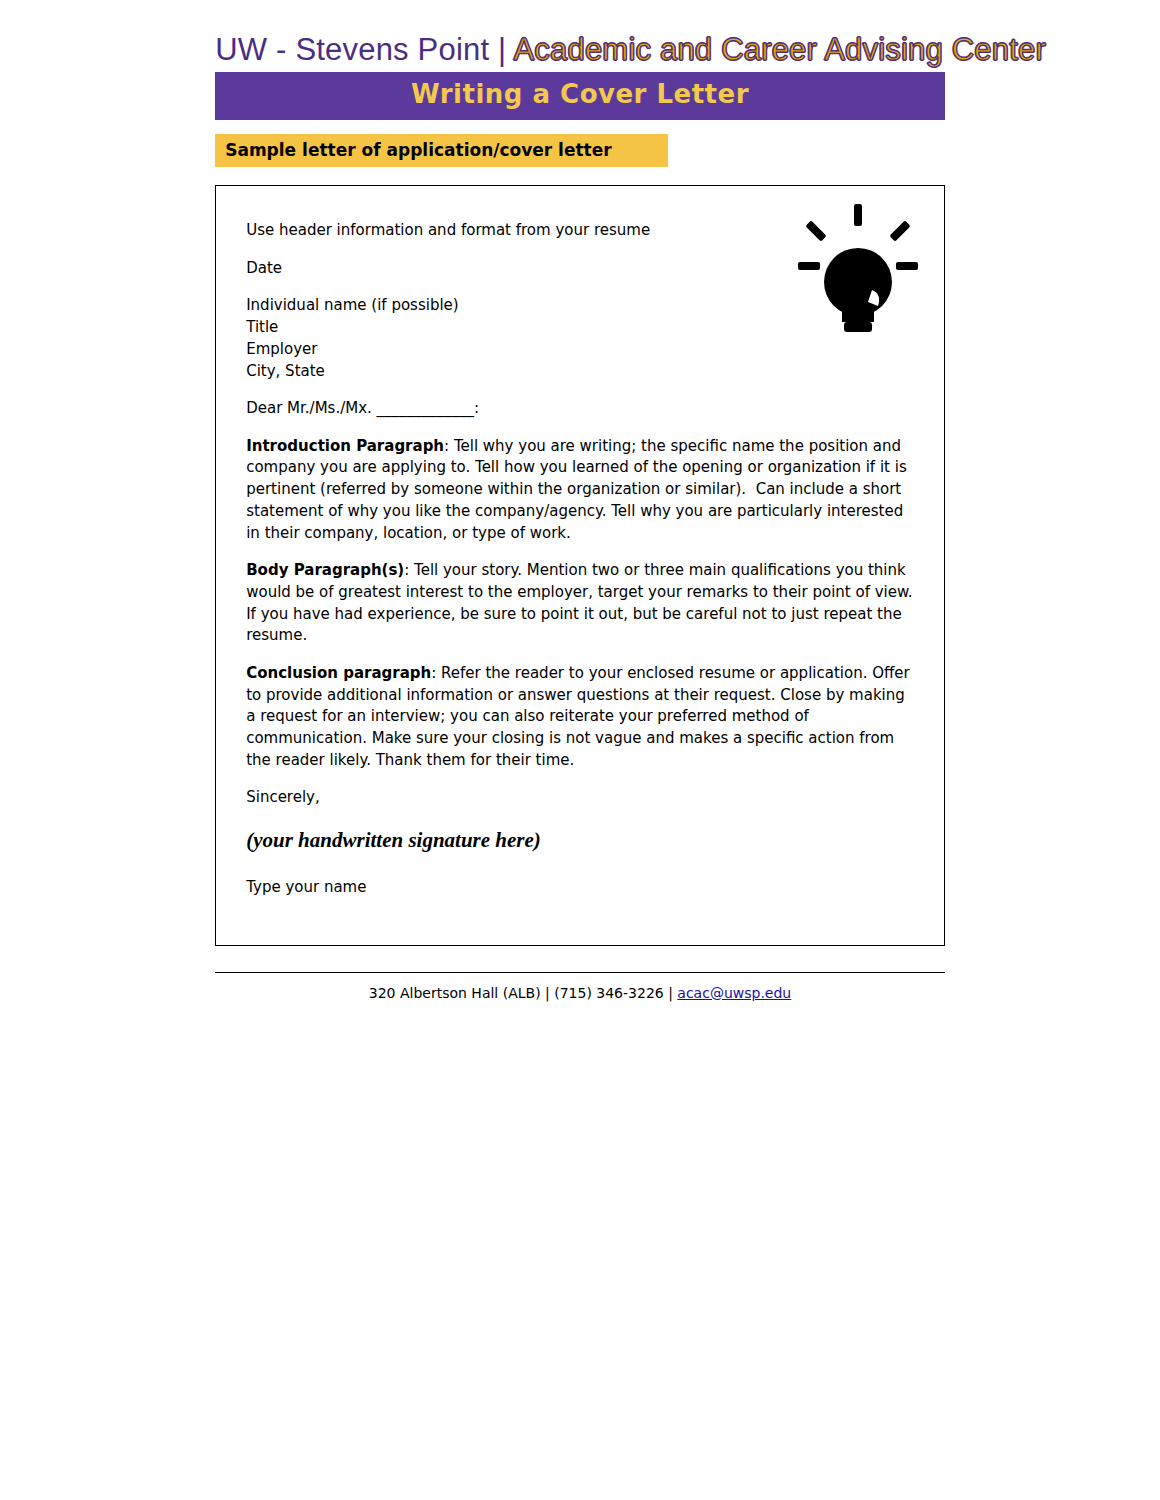UW - Stevens Point | Academic and Career Advising Center
Writing a Cover Letter
Sample letter of application/cover letter
Use header information and format from your resume
Date
Individual name (if possible)
Title
Employer
City, State
Dear Mr./Ms./Mx. _____________:
Introduction Paragraph: Tell why you are writing; the specific name the position and company you are applying to. Tell how you learned of the opening or organization if it is pertinent (referred by someone within the organization or similar). Can include a short statement of why you like the company/agency. Tell why you are particularly interested in their company, location, or type of work.
Body Paragraph(s): Tell your story. Mention two or three main qualifications you think would be of greatest interest to the employer, target your remarks to their point of view. If you have had experience, be sure to point it out, but be careful not to just repeat the resume.
Conclusion paragraph: Refer the reader to your enclosed resume or application. Offer to provide additional information or answer questions at their request. Close by making a request for an interview; you can also reiterate your preferred method of communication. Make sure your closing is not vague and makes a specific action from the reader likely. Thank them for their time.
Sincerely,
(your handwritten signature here)
Type your name
320 Albertson Hall (ALB) | (715) 346-3226 | acac@uwsp.edu